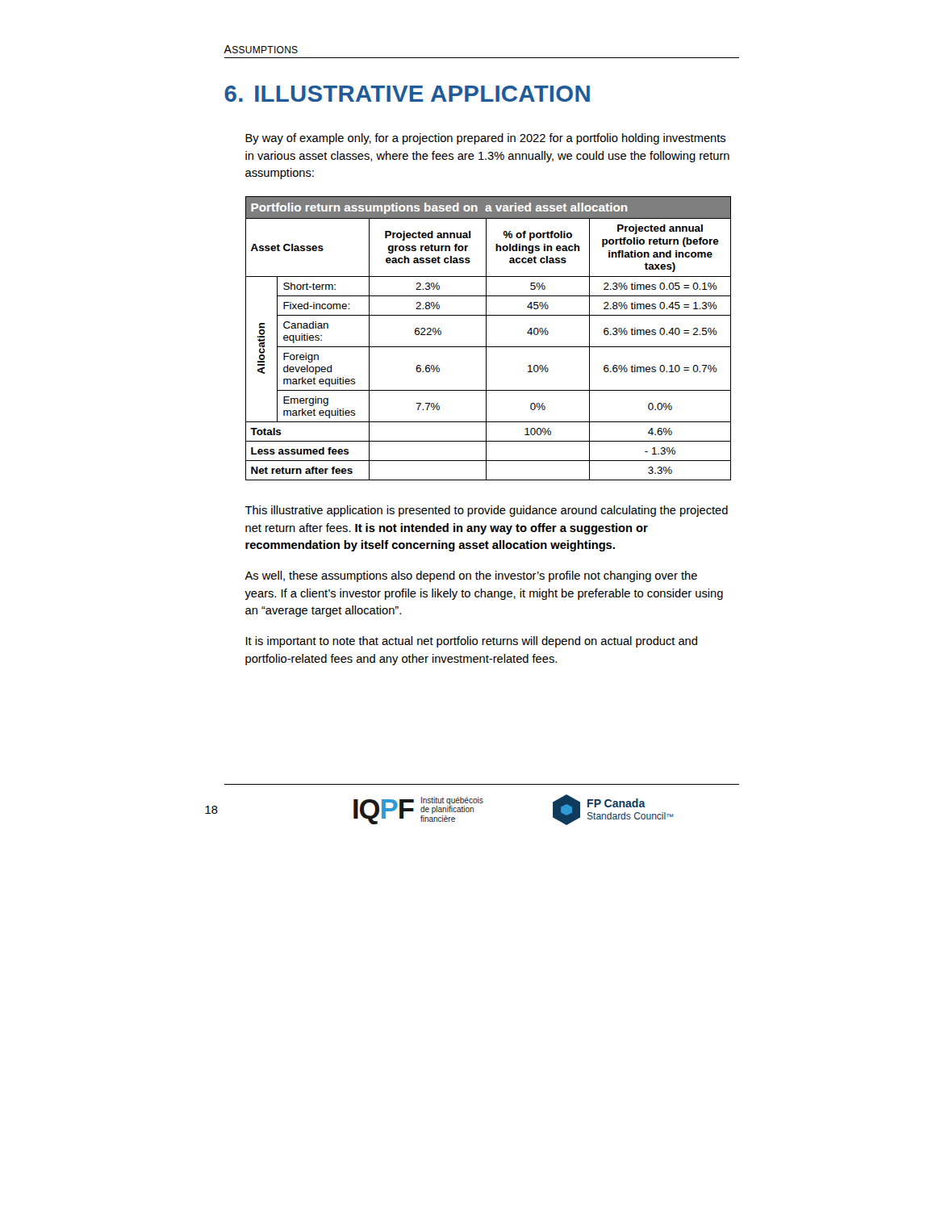ASSUMPTIONS
6. ILLUSTRATIVE APPLICATION
By way of example only, for a projection prepared in 2022 for a portfolio holding investments in various asset classes, where the fees are 1.3% annually, we could use the following return assumptions:
| Portfolio return assumptions based on a varied asset allocation |
| Asset Classes | Projected annual gross return for each asset class | % of portfolio holdings in each accet class | Projected annual portfolio return (before inflation and income taxes) |
| Allocation | Short-term: | 2.3% | 5% | 2.3% times 0.05 = 0.1% |
| Fixed-income: | 2.8% | 45% | 2.8% times 0.45 = 1.3% |
| Canadian equities: | 622% | 40% | 6.3% times 0.40 = 2.5% |
| Foreign developed market equities | 6.6% | 10% | 6.6% times 0.10 = 0.7% |
| Emerging market equities | 7.7% | 0% | 0.0% |
| Totals | | 100% | 4.6% |
| Less assumed fees | | | - 1.3% |
| Net return after fees | | | 3.3% |
This illustrative application is presented to provide guidance around calculating the projected net return after fees. It is not intended in any way to offer a suggestion or recommendation by itself concerning asset allocation weightings.
As well, these assumptions also depend on the investor’s profile not changing over the years. If a client’s investor profile is likely to change, it might be preferable to consider using an “average target allocation”.
It is important to note that actual net portfolio returns will depend on actual product and portfolio-related fees and any other investment-related fees.
18
IQPF
Institut québécois
de planification
financière
FP Canada
Standards Council™